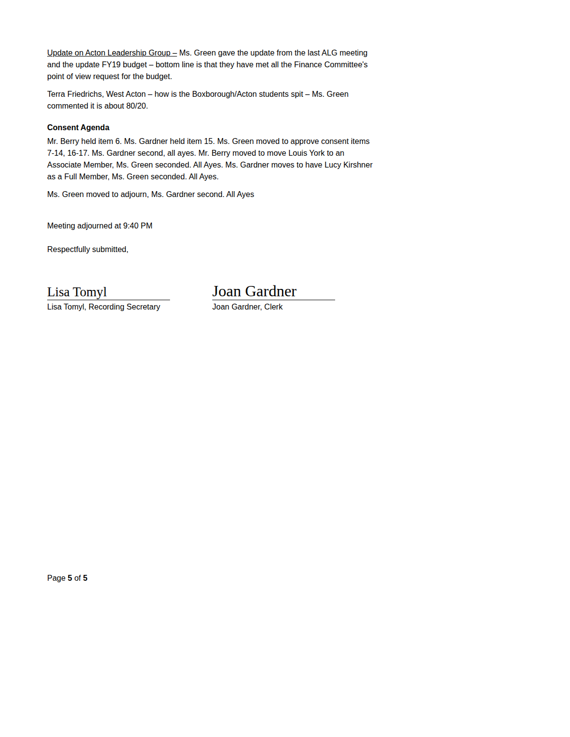Update on Acton Leadership Group – Ms. Green gave the update from the last ALG meeting and the update FY19 budget – bottom line is that they have met all the Finance Committee's point of view request for the budget.
Terra Friedrichs, West Acton – how is the Boxborough/Acton students spit – Ms. Green commented it is about 80/20.
Consent Agenda
Mr. Berry held item 6. Ms. Gardner held item 15. Ms. Green moved to approve consent items 7-14, 16-17. Ms. Gardner second, all ayes. Mr. Berry moved to move Louis York to an Associate Member, Ms. Green seconded. All Ayes. Ms. Gardner moves to have Lucy Kirshner as a Full Member, Ms. Green seconded. All Ayes.
Ms. Green moved to adjourn, Ms. Gardner second. All Ayes
Meeting adjourned at 9:40 PM
Respectfully submitted,
| Lisa Tomyl Lisa Tomyl, Recording Secretary | Joan Gardner Joan Gardner, Clerk |
Page 5 of 5